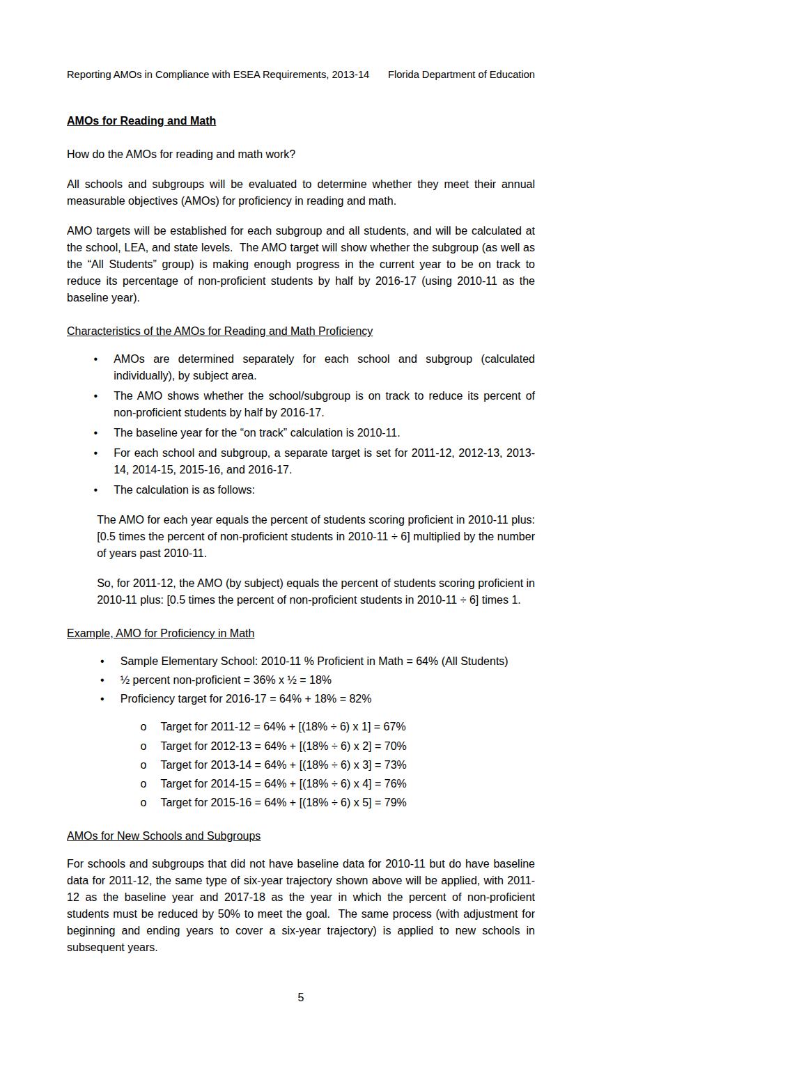Reporting AMOs in Compliance with ESEA Requirements, 2013-14 Florida Department of Education
AMOs for Reading and Math
How do the AMOs for reading and math work?
All schools and subgroups will be evaluated to determine whether they meet their annual measurable objectives (AMOs) for proficiency in reading and math.
AMO targets will be established for each subgroup and all students, and will be calculated at the school, LEA, and state levels. The AMO target will show whether the subgroup (as well as the “All Students” group) is making enough progress in the current year to be on track to reduce its percentage of non-proficient students by half by 2016-17 (using 2010-11 as the baseline year).
Characteristics of the AMOs for Reading and Math Proficiency
AMOs are determined separately for each school and subgroup (calculated individually), by subject area.
The AMO shows whether the school/subgroup is on track to reduce its percent of non-proficient students by half by 2016-17.
The baseline year for the “on track” calculation is 2010-11.
For each school and subgroup, a separate target is set for 2011-12, 2012-13, 2013-14, 2014-15, 2015-16, and 2016-17.
The calculation is as follows:
The AMO for each year equals the percent of students scoring proficient in 2010-11 plus: [0.5 times the percent of non-proficient students in 2010-11 ÷ 6] multiplied by the number of years past 2010-11.
So, for 2011-12, the AMO (by subject) equals the percent of students scoring proficient in 2010-11 plus: [0.5 times the percent of non-proficient students in 2010-11 ÷ 6] times 1.
Example, AMO for Proficiency in Math
Sample Elementary School: 2010-11 % Proficient in Math = 64% (All Students)
½ percent non-proficient = 36% x ½ = 18%
Proficiency target for 2016-17 = 64% + 18% = 82%
Target for 2011-12 = 64% + [(18% ÷ 6) x 1] = 67%
Target for 2012-13 = 64% + [(18% ÷ 6) x 2] = 70%
Target for 2013-14 = 64% + [(18% ÷ 6) x 3] = 73%
Target for 2014-15 = 64% + [(18% ÷ 6) x 4] = 76%
Target for 2015-16 = 64% + [(18% ÷ 6) x 5] = 79%
AMOs for New Schools and Subgroups
For schools and subgroups that did not have baseline data for 2010-11 but do have baseline data for 2011-12, the same type of six-year trajectory shown above will be applied, with 2011-12 as the baseline year and 2017-18 as the year in which the percent of non-proficient students must be reduced by 50% to meet the goal. The same process (with adjustment for beginning and ending years to cover a six-year trajectory) is applied to new schools in subsequent years.
5